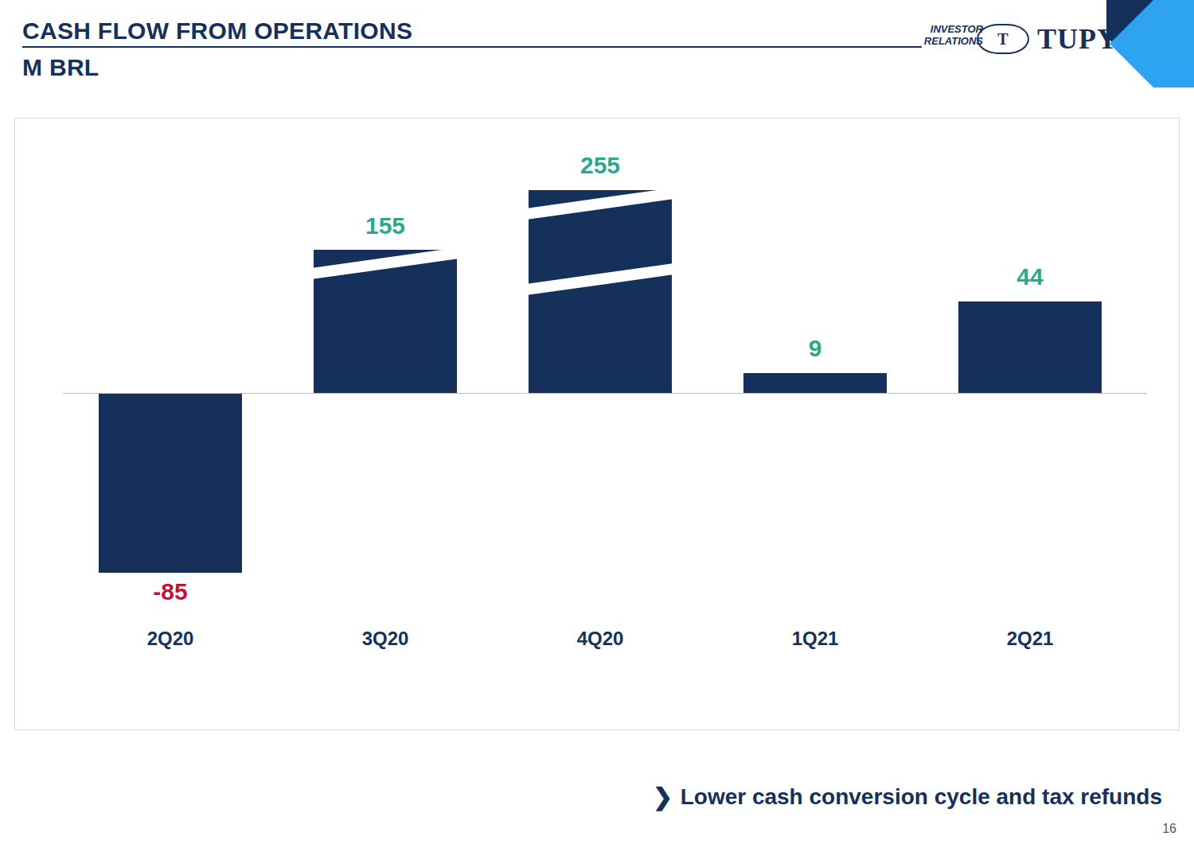CASH FLOW FROM OPERATIONS
M BRL
INVESTOR
RELATIONS
T
TUPY
-85
2Q20
155
3Q20
255
4Q20
9
1Q21
44
2Q21
❯Lower cash conversion cycle and tax refunds
16